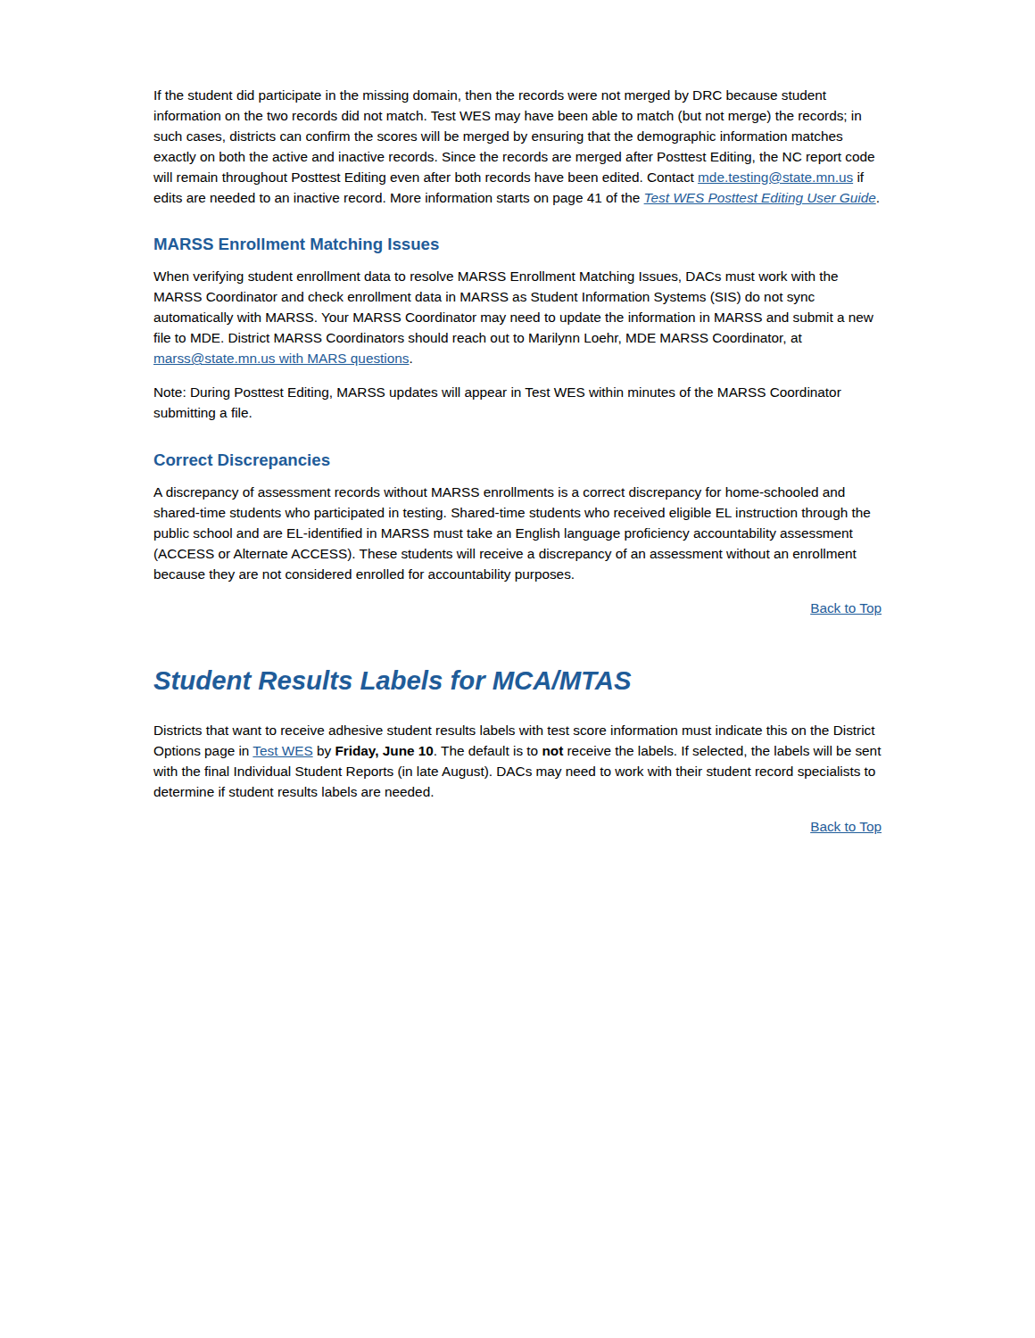If the student did participate in the missing domain, then the records were not merged by DRC because student information on the two records did not match. Test WES may have been able to match (but not merge) the records; in such cases, districts can confirm the scores will be merged by ensuring that the demographic information matches exactly on both the active and inactive records. Since the records are merged after Posttest Editing, the NC report code will remain throughout Posttest Editing even after both records have been edited. Contact mde.testing@state.mn.us if edits are needed to an inactive record. More information starts on page 41 of the Test WES Posttest Editing User Guide.
MARSS Enrollment Matching Issues
When verifying student enrollment data to resolve MARSS Enrollment Matching Issues, DACs must work with the MARSS Coordinator and check enrollment data in MARSS as Student Information Systems (SIS) do not sync automatically with MARSS. Your MARSS Coordinator may need to update the information in MARSS and submit a new file to MDE. District MARSS Coordinators should reach out to Marilynn Loehr, MDE MARSS Coordinator, at marss@state.mn.us with MARS questions.
Note: During Posttest Editing, MARSS updates will appear in Test WES within minutes of the MARSS Coordinator submitting a file.
Correct Discrepancies
A discrepancy of assessment records without MARSS enrollments is a correct discrepancy for home-schooled and shared-time students who participated in testing. Shared-time students who received eligible EL instruction through the public school and are EL-identified in MARSS must take an English language proficiency accountability assessment (ACCESS or Alternate ACCESS). These students will receive a discrepancy of an assessment without an enrollment because they are not considered enrolled for accountability purposes.
Back to Top
Student Results Labels for MCA/MTAS
Districts that want to receive adhesive student results labels with test score information must indicate this on the District Options page in Test WES by Friday, June 10. The default is to not receive the labels. If selected, the labels will be sent with the final Individual Student Reports (in late August). DACs may need to work with their student record specialists to determine if student results labels are needed.
Back to Top